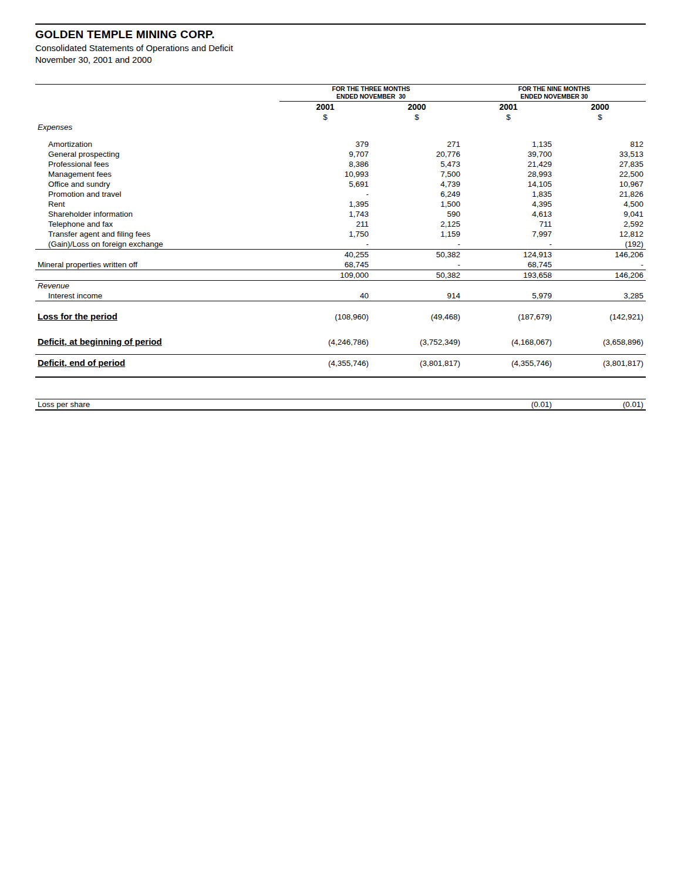GOLDEN TEMPLE MINING CORP.
Consolidated Statements of Operations and Deficit
November 30, 2001 and 2000
| | FOR THE THREE MONTHS ENDED NOVEMBER 30 | FOR THE NINE MONTHS ENDED NOVEMBER 30 |
| | 2001 | 2000 | 2001 | 2000 |
| | $ | $ | $ | $ |
| Expenses | |
| Amortization | 379 | 271 | 1,135 | 812 |
| General prospecting | 9,707 | 20,776 | 39,700 | 33,513 |
| Professional fees | 8,386 | 5,473 | 21,429 | 27,835 |
| Management fees | 10,993 | 7,500 | 28,993 | 22,500 |
| Office and sundry | 5,691 | 4,739 | 14,105 | 10,967 |
| Promotion and travel | - | 6,249 | 1,835 | 21,826 |
| Rent | 1,395 | 1,500 | 4,395 | 4,500 |
| Shareholder information | 1,743 | 590 | 4,613 | 9,041 |
| Telephone and fax | 211 | 2,125 | 711 | 2,592 |
| Transfer agent and filing fees | 1,750 | 1,159 | 7,997 | 12,812 |
| (Gain)/Loss on foreign exchange | - | - | - | (192) |
| | 40,255 | 50,382 | 124,913 | 146,206 |
| Mineral properties written off | 68,745 | - | 68,745 | - |
| | 109,000 | 50,382 | 193,658 | 146,206 |
| Revenue | |
| Interest income | 40 | 914 | 5,979 | 3,285 |
| Loss for the period | (108,960) | (49,468) | (187,679) | (142,921) |
| Deficit, at beginning of period | (4,246,786) | (3,752,349) | (4,168,067) | (3,658,896) |
| Deficit, end of period | (4,355,746) | (3,801,817) | (4,355,746) | (3,801,817) |
| Loss per share | | | (0.01) | (0.01) |